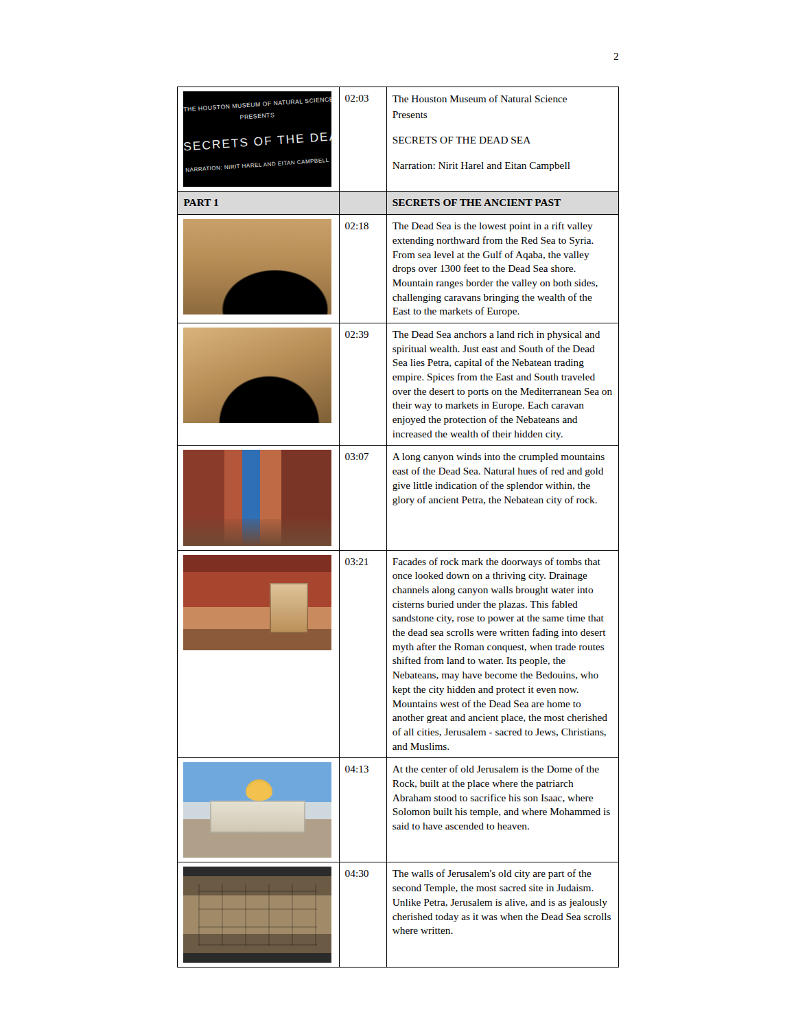2
| THE HOUSTON MUSEUM OF NATURAL SCIENCE PRESENTS SECRETS OF THE DEAD SEA NARRATION: NIRIT HAREL AND EITAN CAMPBELL | 02:03 | The Houston Museum of Natural Science Presents SECRETS OF THE DEAD SEA Narration: Nirit Harel and Eitan Campbell |
| PART 1 | | SECRETS OF THE ANCIENT PAST |
| | 02:18 | The Dead Sea is the lowest point in a rift valley extending northward from the Red Sea to Syria. From sea level at the Gulf of Aqaba, the valley drops over 1300 feet to the Dead Sea shore. Mountain ranges border the valley on both sides, challenging caravans bringing the wealth of the East to the markets of Europe. |
| | 02:39 | The Dead Sea anchors a land rich in physical and spiritual wealth. Just east and South of the Dead Sea lies Petra, capital of the Nebatean trading empire. Spices from the East and South traveled over the desert to ports on the Mediterranean Sea on their way to markets in Europe. Each caravan enjoyed the protection of the Nebateans and increased the wealth of their hidden city. |
| | 03:07 | A long canyon winds into the crumpled mountains east of the Dead Sea. Natural hues of red and gold give little indication of the splendor within, the glory of ancient Petra, the Nebatean city of rock. |
| | 03:21 | Facades of rock mark the doorways of tombs that once looked down on a thriving city. Drainage channels along canyon walls brought water into cisterns buried under the plazas. This fabled sandstone city, rose to power at the same time that the dead sea scrolls were written fading into desert myth after the Roman conquest, when trade routes shifted from land to water. Its people, the Nebateans, may have become the Bedouins, who kept the city hidden and protect it even now. Mountains west of the Dead Sea are home to another great and ancient place, the most cherished of all cities, Jerusalem - sacred to Jews, Christians, and Muslims. |
| | 04:13 | At the center of old Jerusalem is the Dome of the Rock, built at the place where the patriarch Abraham stood to sacrifice his son Isaac, where Solomon built his temple, and where Mohammed is said to have ascended to heaven. |
| | 04:30 | The walls of Jerusalem's old city are part of the second Temple, the most sacred site in Judaism. Unlike Petra, Jerusalem is alive, and is as jealously cherished today as it was when the Dead Sea scrolls where written. |